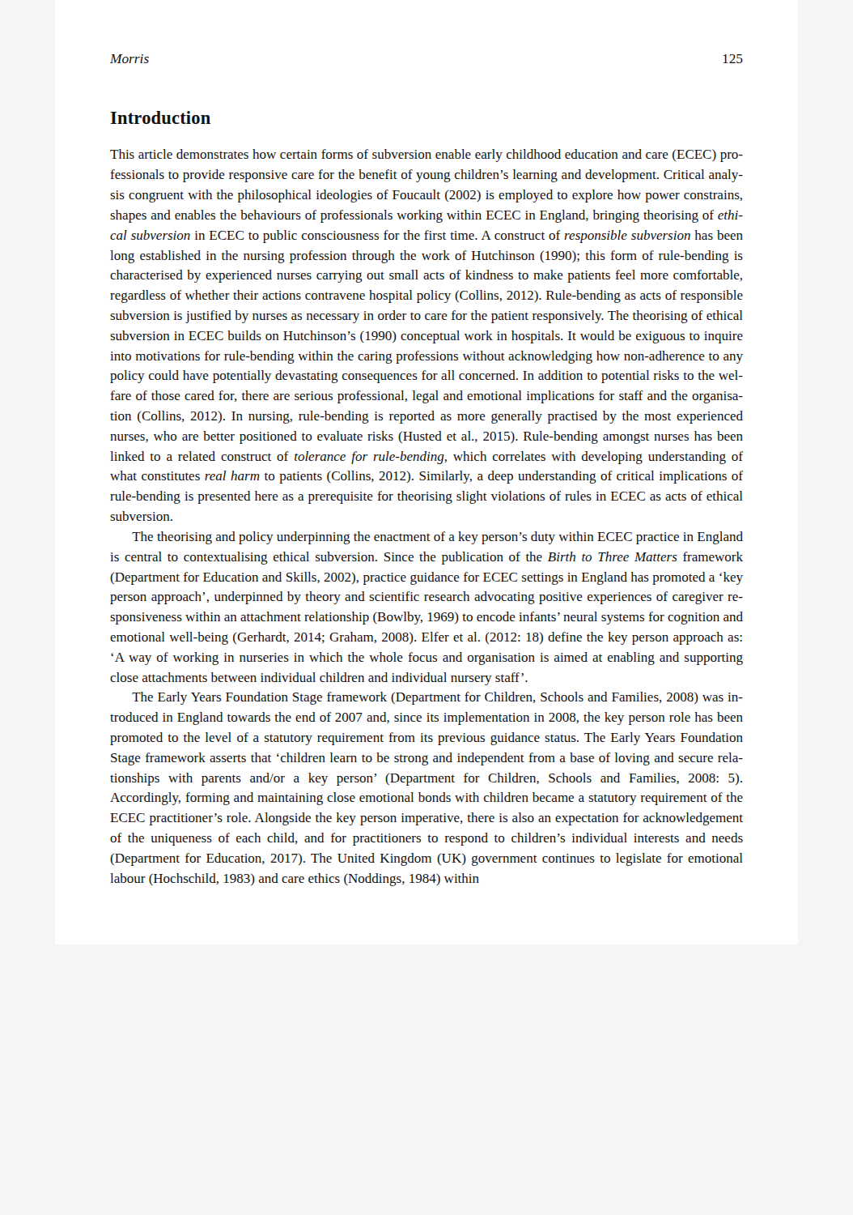Morris 125
Introduction
This article demonstrates how certain forms of subversion enable early childhood education and care (ECEC) professionals to provide responsive care for the benefit of young children’s learning and development. Critical analysis congruent with the philosophical ideologies of Foucault (2002) is employed to explore how power constrains, shapes and enables the behaviours of professionals working within ECEC in England, bringing theorising of ethical subversion in ECEC to public consciousness for the first time. A construct of responsible subversion has been long established in the nursing profession through the work of Hutchinson (1990); this form of rule-bending is characterised by experienced nurses carrying out small acts of kindness to make patients feel more comfortable, regardless of whether their actions contravene hospital policy (Collins, 2012). Rule-bending as acts of responsible subversion is justified by nurses as necessary in order to care for the patient responsively. The theorising of ethical subversion in ECEC builds on Hutchinson’s (1990) conceptual work in hospitals. It would be exiguous to inquire into motivations for rule-bending within the caring professions without acknowledging how non-adherence to any policy could have potentially devastating consequences for all concerned. In addition to potential risks to the welfare of those cared for, there are serious professional, legal and emotional implications for staff and the organisation (Collins, 2012). In nursing, rule-bending is reported as more generally practised by the most experienced nurses, who are better positioned to evaluate risks (Husted et al., 2015). Rule-bending amongst nurses has been linked to a related construct of tolerance for rule-bending, which correlates with developing understanding of what constitutes real harm to patients (Collins, 2012). Similarly, a deep understanding of critical implications of rule-bending is presented here as a prerequisite for theorising slight violations of rules in ECEC as acts of ethical subversion.
The theorising and policy underpinning the enactment of a key person’s duty within ECEC practice in England is central to contextualising ethical subversion. Since the publication of the Birth to Three Matters framework (Department for Education and Skills, 2002), practice guidance for ECEC settings in England has promoted a ‘key person approach’, underpinned by theory and scientific research advocating positive experiences of caregiver responsiveness within an attachment relationship (Bowlby, 1969) to encode infants’ neural systems for cognition and emotional well-being (Gerhardt, 2014; Graham, 2008). Elfer et al. (2012: 18) define the key person approach as: ‘A way of working in nurseries in which the whole focus and organisation is aimed at enabling and supporting close attachments between individual children and individual nursery staff’.
The Early Years Foundation Stage framework (Department for Children, Schools and Families, 2008) was introduced in England towards the end of 2007 and, since its implementation in 2008, the key person role has been promoted to the level of a statutory requirement from its previous guidance status. The Early Years Foundation Stage framework asserts that ‘children learn to be strong and independent from a base of loving and secure relationships with parents and/or a key person’ (Department for Children, Schools and Families, 2008: 5). Accordingly, forming and maintaining close emotional bonds with children became a statutory requirement of the ECEC practitioner’s role. Alongside the key person imperative, there is also an expectation for acknowledgement of the uniqueness of each child, and for practitioners to respond to children’s individual interests and needs (Department for Education, 2017). The United Kingdom (UK) government continues to legislate for emotional labour (Hochschild, 1983) and care ethics (Noddings, 1984) within